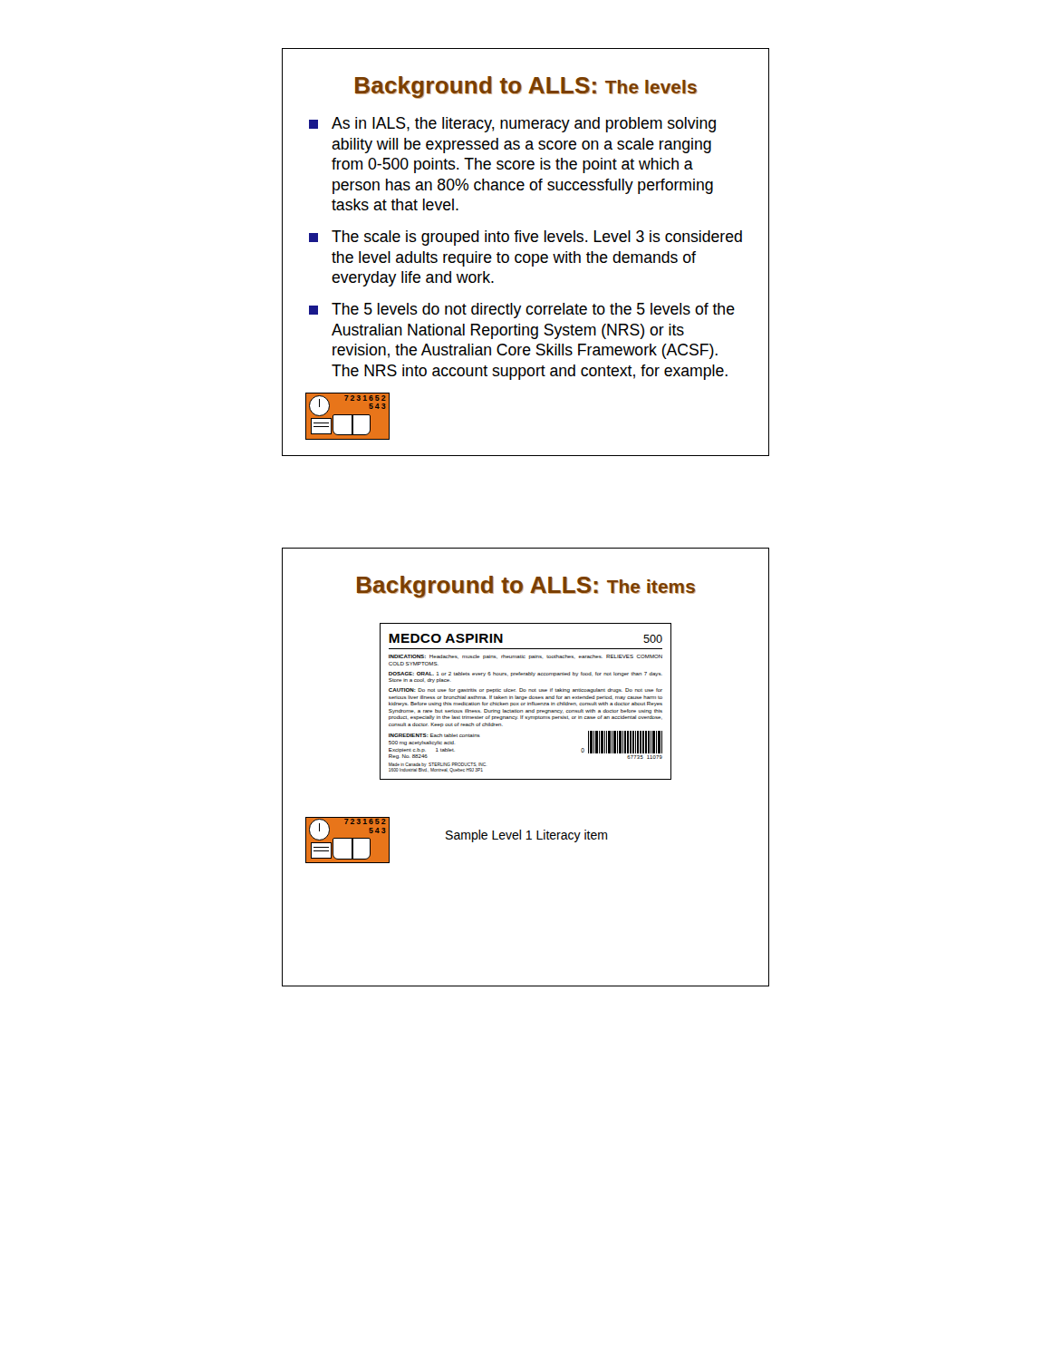Background to ALLS: The levels
As in IALS, the literacy, numeracy and problem solving ability will be expressed as a score on a scale ranging from 0-500 points. The score is the point at which a person has an 80% chance of successfully performing tasks at that level.
The scale is grouped into five levels. Level 3 is considered the level adults require to cope with the demands of everyday life and work.
The 5 levels do not directly correlate to the 5 levels of the Australian National Reporting System (NRS) or its revision, the Australian Core Skills Framework (ACSF). The NRS into account support and context, for example.
7231652
543
Background to ALLS: The items
MEDCO ASPIRIN 500
INDICATIONS: Headaches, muscle pains, rheumatic pains, toothaches, earaches. RELIEVES COMMON COLD SYMPTOMS.
DOSAGE: ORAL. 1 or 2 tablets every 6 hours, preferably accompanied by food, for not longer than 7 days. Store in a cool, dry place.
CAUTION: Do not use for gastritis or peptic ulcer. Do not use if taking anticoagulant drugs. Do not use for serious liver illness or bronchial asthma. If taken in large doses and for an extended period, may cause harm to kidneys. Before using this medication for chicken pox or influenza in children, consult with a doctor about Reyes Syndrome, a rare but serious illness. During lactation and pregnancy, consult with a doctor before using this product, especially in the last trimester of pregnancy. If symptoms persist, or in case of an accidental overdose, consult a doctor. Keep out of reach of children.
INGREDIENTS: Each tablet contains 500 mg acetylsalicylic acid. Excipient c.b.p. 1 tablet. Reg. No. 88246
0
67735 11079
Made in Canada by STERLING PRODUCTS, INC.
1600 Industrial Blvd., Montreal, Quebec H9J 3P1
7231652
543
Sample Level 1 Literacy item